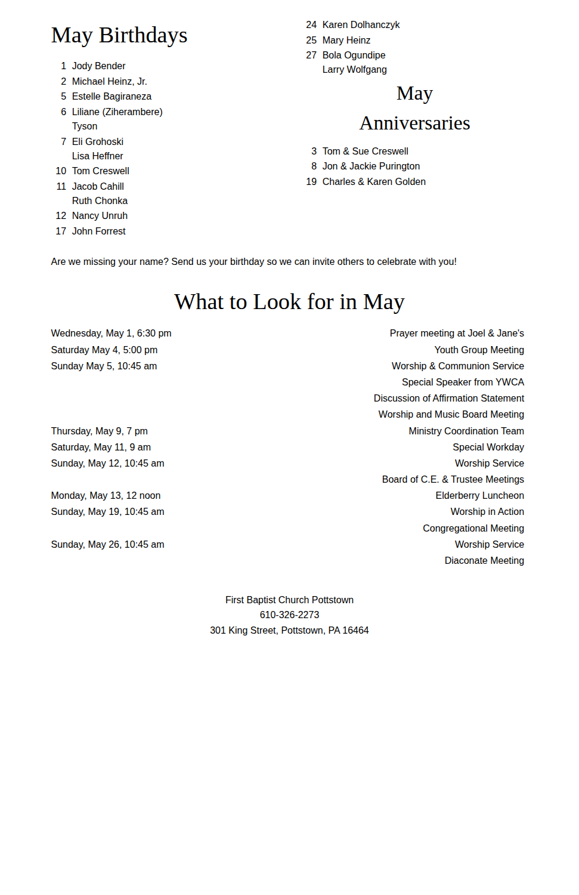May Birthdays
1 Jody Bender
2 Michael Heinz, Jr.
5 Estelle Bagiraneza
6 Liliane (Ziherambere)
Tyson
7 Eli Grohoski Lisa Heffner
10 Tom Creswell
11 Jacob Cahill Ruth Chonka
12 Nancy Unruh
17 John Forrest
24 Karen Dolhanczyk
25 Mary Heinz
27 Bola Ogundipe Larry Wolfgang
May
Anniversaries
3 Tom & Sue Creswell
8 Jon & Jackie Purington
19 Charles & Karen Golden
Are we missing your name? Send us your birthday so we can invite others to celebrate with you!
What to Look for in May
| Wednesday, May 1, 6:30 pm | Prayer meeting at Joel & Jane's |
| Saturday May 4, 5:00 pm | Youth Group Meeting |
| Sunday May 5, 10:45 am | Worship & Communion Service |
| | Special Speaker from YWCA |
| | Discussion of Affirmation Statement |
| | Worship and Music Board Meeting |
| Thursday, May 9, 7 pm | Ministry Coordination Team |
| Saturday, May 11, 9 am | Special Workday |
| Sunday, May 12, 10:45 am | Worship Service |
| | Board of C.E. & Trustee Meetings |
| Monday, May 13, 12 noon | Elderberry Luncheon |
| Sunday, May 19, 10:45 am | Worship in Action |
| | Congregational Meeting |
| Sunday, May 26, 10:45 am | Worship Service |
| | Diaconate Meeting |
First Baptist Church Pottstown
610-326-2273
301 King Street, Pottstown, PA 16464